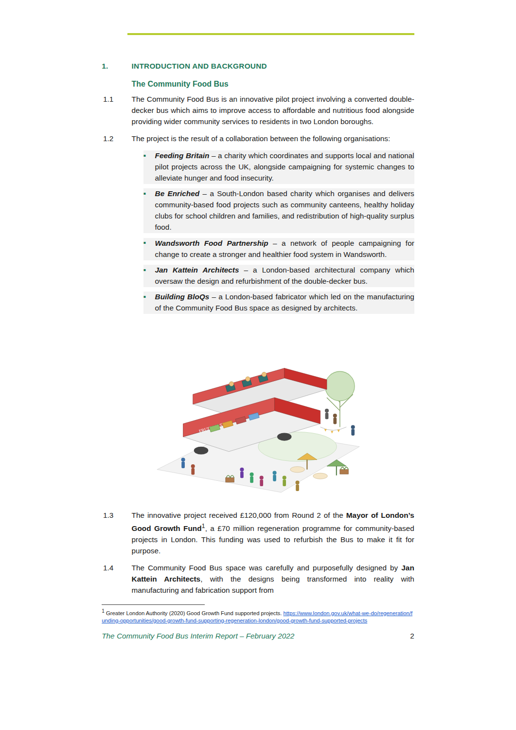1. INTRODUCTION AND BACKGROUND
The Community Food Bus
1.1
The Community Food Bus is an innovative pilot project involving a converted double-decker bus which aims to improve access to affordable and nutritious food alongside providing wider community services to residents in two London boroughs.
1.2
The project is the result of a collaboration between the following organisations:
Feeding Britain – a charity which coordinates and supports local and national pilot projects across the UK, alongside campaigning for systemic changes to alleviate hunger and food insecurity.
Be Enriched – a South-London based charity which organises and delivers community-based food projects such as community canteens, healthy holiday clubs for school children and families, and redistribution of high-quality surplus food.
Wandsworth Food Partnership – a network of people campaigning for change to create a stronger and healthier food system in Wandsworth.
Jan Kattein Architects – a London-based architectural company which oversaw the design and refurbishment of the double-decker bus.
Building BloQs – a London-based fabricator which led on the manufacturing of the Community Food Bus space as designed by architects.
FRUIT MASTER
1.3
The innovative project received £120,000 from Round 2 of the Mayor of London’s Good Growth Fund1, a £70 million regeneration programme for community-based projects in London. This funding was used to refurbish the Bus to make it fit for purpose.
1.4
The Community Food Bus space was carefully and purposefully designed by Jan Kattein Architects, with the designs being transformed into reality with manufacturing and fabrication support from
1 Greater London Authority (2020) Good Growth Fund supported projects. https://www.london.gov.uk/what-we-do/regeneration/funding-opportunities/good-growth-fund-supporting-regeneration-london/good-growth-fund-supported-projects
The Community Food Bus Interim Report – February 2022
2